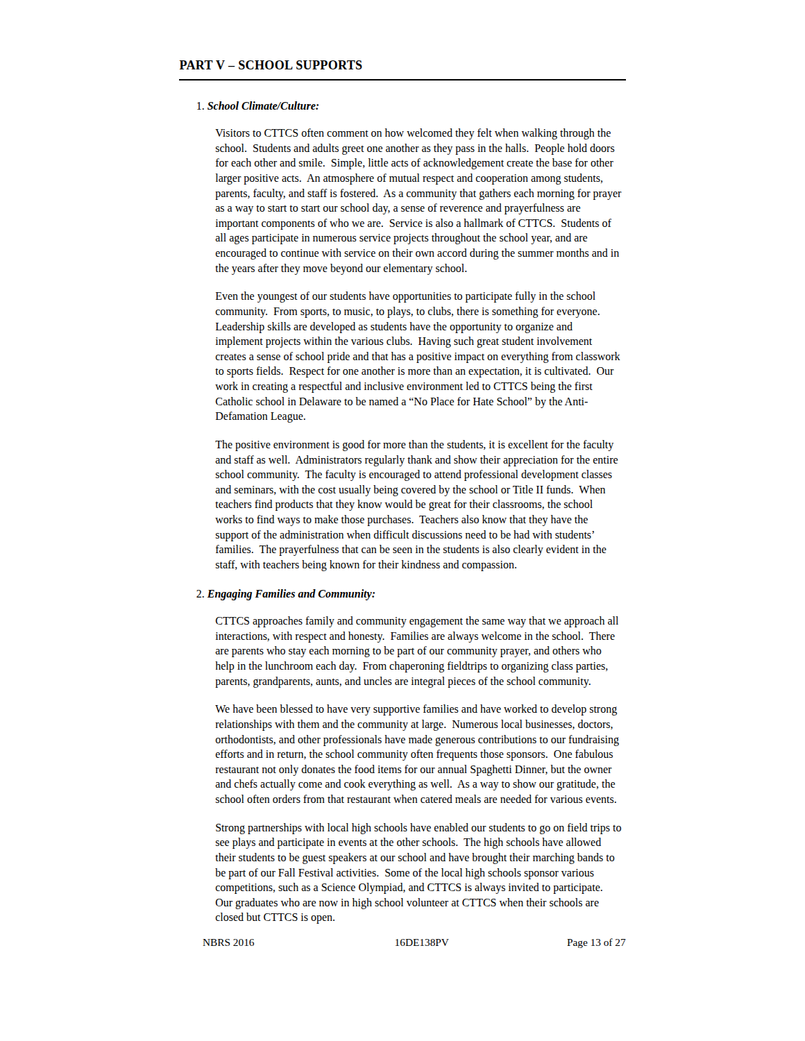PART V – SCHOOL SUPPORTS
School Climate/Culture:
Visitors to CTTCS often comment on how welcomed they felt when walking through the school. Students and adults greet one another as they pass in the halls. People hold doors for each other and smile. Simple, little acts of acknowledgement create the base for other larger positive acts. An atmosphere of mutual respect and cooperation among students, parents, faculty, and staff is fostered. As a community that gathers each morning for prayer as a way to start to start our school day, a sense of reverence and prayerfulness are important components of who we are. Service is also a hallmark of CTTCS. Students of all ages participate in numerous service projects throughout the school year, and are encouraged to continue with service on their own accord during the summer months and in the years after they move beyond our elementary school.
Even the youngest of our students have opportunities to participate fully in the school community. From sports, to music, to plays, to clubs, there is something for everyone. Leadership skills are developed as students have the opportunity to organize and implement projects within the various clubs. Having such great student involvement creates a sense of school pride and that has a positive impact on everything from classwork to sports fields. Respect for one another is more than an expectation, it is cultivated. Our work in creating a respectful and inclusive environment led to CTTCS being the first Catholic school in Delaware to be named a “No Place for Hate School” by the Anti-Defamation League.
The positive environment is good for more than the students, it is excellent for the faculty and staff as well. Administrators regularly thank and show their appreciation for the entire school community. The faculty is encouraged to attend professional development classes and seminars, with the cost usually being covered by the school or Title II funds. When teachers find products that they know would be great for their classrooms, the school works to find ways to make those purchases. Teachers also know that they have the support of the administration when difficult discussions need to be had with students’ families. The prayerfulness that can be seen in the students is also clearly evident in the staff, with teachers being known for their kindness and compassion.
Engaging Families and Community:
CTTCS approaches family and community engagement the same way that we approach all interactions, with respect and honesty. Families are always welcome in the school. There are parents who stay each morning to be part of our community prayer, and others who help in the lunchroom each day. From chaperoning fieldtrips to organizing class parties, parents, grandparents, aunts, and uncles are integral pieces of the school community.
We have been blessed to have very supportive families and have worked to develop strong relationships with them and the community at large. Numerous local businesses, doctors, orthodontists, and other professionals have made generous contributions to our fundraising efforts and in return, the school community often frequents those sponsors. One fabulous restaurant not only donates the food items for our annual Spaghetti Dinner, but the owner and chefs actually come and cook everything as well. As a way to show our gratitude, the school often orders from that restaurant when catered meals are needed for various events.
Strong partnerships with local high schools have enabled our students to go on field trips to see plays and participate in events at the other schools. The high schools have allowed their students to be guest speakers at our school and have brought their marching bands to be part of our Fall Festival activities. Some of the local high schools sponsor various competitions, such as a Science Olympiad, and CTTCS is always invited to participate. Our graduates who are now in high school volunteer at CTTCS when their schools are closed but CTTCS is open.
| NBRS 2016 | 16DE138PV | Page 13 of 27 |